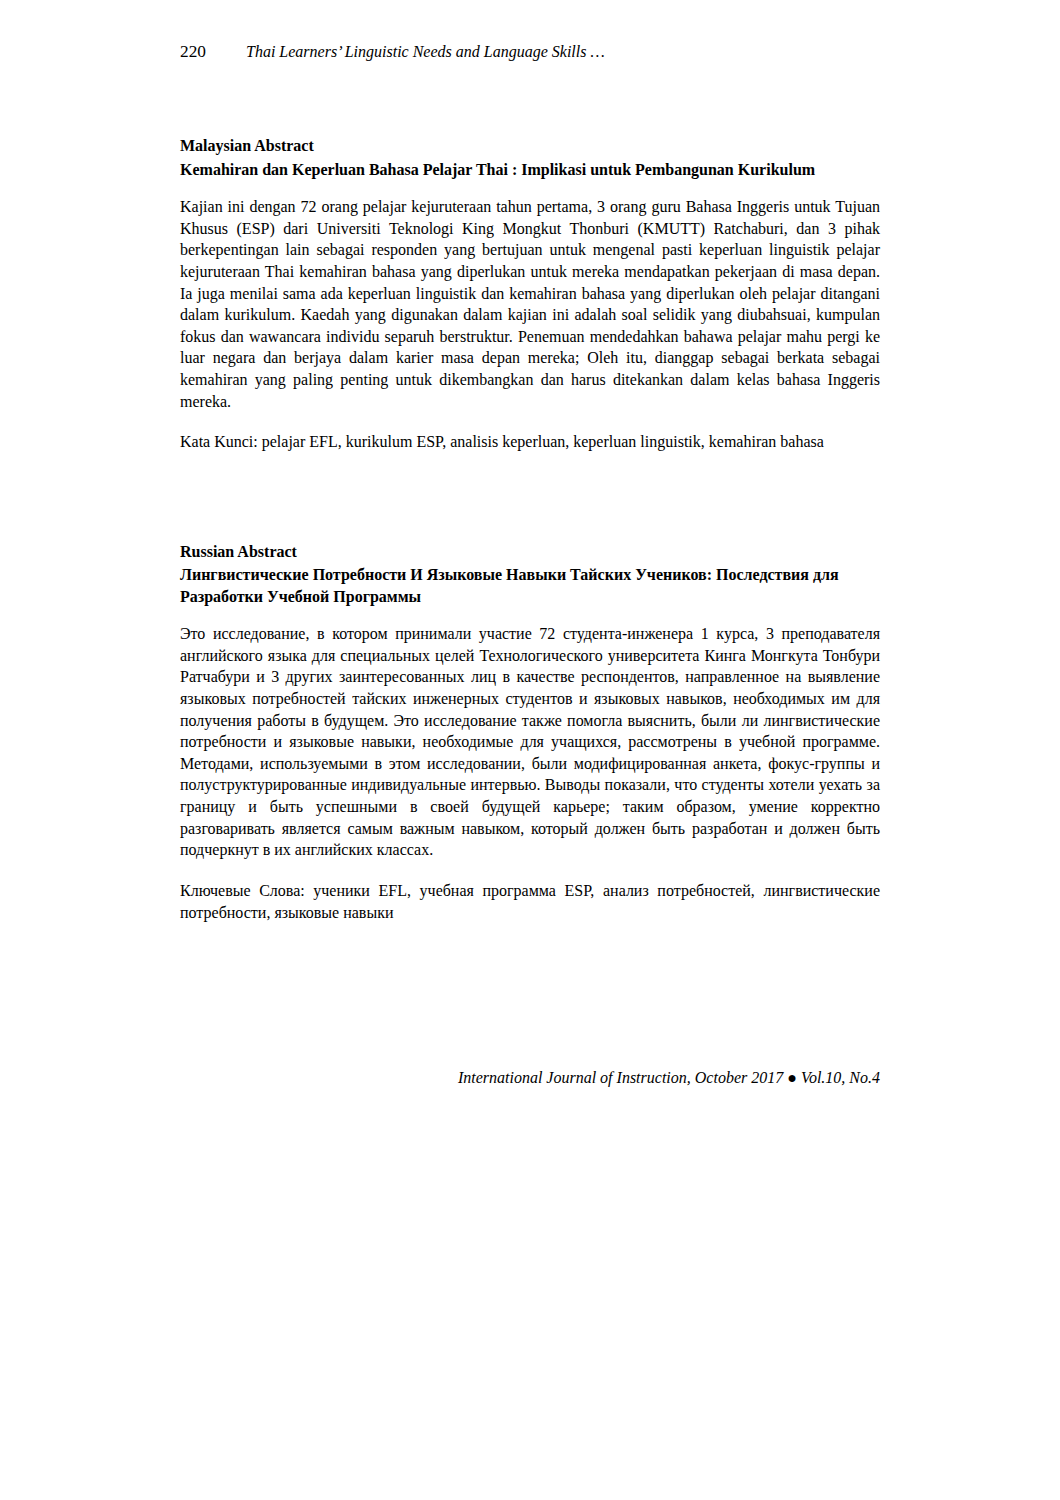220 Thai Learners’ Linguistic Needs and Language Skills …
Malaysian Abstract
Kemahiran dan Keperluan Bahasa Pelajar Thai : Implikasi untuk Pembangunan Kurikulum
Kajian ini dengan 72 orang pelajar kejuruteraan tahun pertama, 3 orang guru Bahasa Inggeris untuk Tujuan Khusus (ESP) dari Universiti Teknologi King Mongkut Thonburi (KMUTT) Ratchaburi, dan 3 pihak berkepentingan lain sebagai responden yang bertujuan untuk mengenal pasti keperluan linguistik pelajar kejuruteraan Thai kemahiran bahasa yang diperlukan untuk mereka mendapatkan pekerjaan di masa depan. Ia juga menilai sama ada keperluan linguistik dan kemahiran bahasa yang diperlukan oleh pelajar ditangani dalam kurikulum. Kaedah yang digunakan dalam kajian ini adalah soal selidik yang diubahsuai, kumpulan fokus dan wawancara individu separuh berstruktur. Penemuan mendedahkan bahawa pelajar mahu pergi ke luar negara dan berjaya dalam karier masa depan mereka; Oleh itu, dianggap sebagai berkata sebagai kemahiran yang paling penting untuk dikembangkan dan harus ditekankan dalam kelas bahasa Inggeris mereka.
Kata Kunci: pelajar EFL, kurikulum ESP, analisis keperluan, keperluan linguistik, kemahiran bahasa
Russian Abstract
Лингвистические Потребности И Языковые Навыки Тайских Учеников: Последствия для Разработки Учебной Программы
Это исследование, в котором принимали участие 72 студента-инженера 1 курса, 3 преподавателя английского языка для специальных целей Технологического университета Кинга Монгкута Тонбури Ратчабури и 3 других заинтересованных лиц в качестве респондентов, направленное на выявление языковых потребностей тайских инженерных студентов и языковых навыков, необходимых им для получения работы в будущем. Это исследование также помогла выяснить, были ли лингвистические потребности и языковые навыки, необходимые для учащихся, рассмотрены в учебной программе. Методами, используемыми в этом исследовании, были модифицированная анкета, фокус-группы и полуструктурированные индивидуальные интервью. Выводы показали, что студенты хотели уехать за границу и быть успешными в своей будущей карьере; таким образом, умение корректно разговаривать является самым важным навыком, который должен быть разработан и должен быть подчеркнут в их английских классах.
Ключевые Слова: ученики EFL, учебная программа ESP, анализ потребностей, лингвистические потребности, языковые навыки
International Journal of Instruction, October 2017 ● Vol.10, No.4